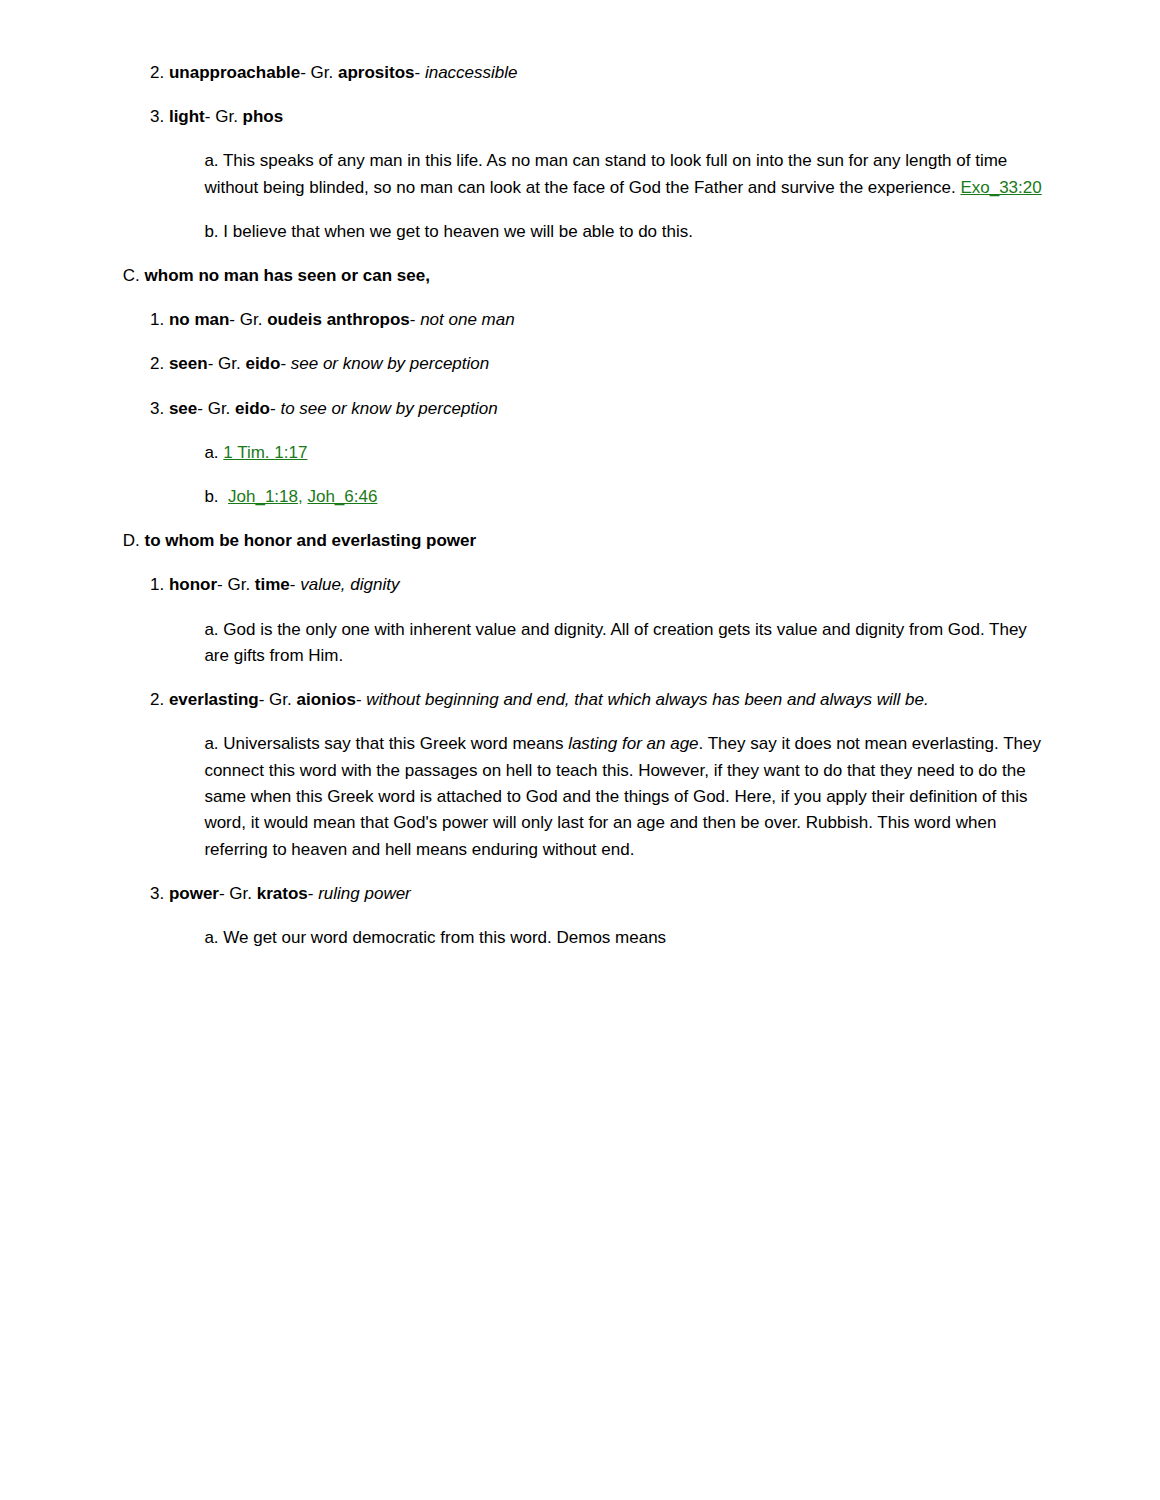2. unapproachable- Gr. aprositos- inaccessible
3. light- Gr. phos
a. This speaks of any man in this life. As no man can stand to look full on into the sun for any length of time without being blinded, so no man can look at the face of God the Father and survive the experience. Exo_33:20
b. I believe that when we get to heaven we will be able to do this.
C. whom no man has seen or can see,
1. no man- Gr. oudeis anthropos- not one man
2. seen- Gr. eido- see or know by perception
3. see- Gr. eido- to see or know by perception
a. 1 Tim. 1:17
b. Joh_1:18, Joh_6:46
D. to whom be honor and everlasting power
1. honor- Gr. time- value, dignity
a. God is the only one with inherent value and dignity. All of creation gets its value and dignity from God. They are gifts from Him.
2. everlasting- Gr. aionios- without beginning and end, that which always has been and always will be.
a. Universalists say that this Greek word means lasting for an age. They say it does not mean everlasting. They connect this word with the passages on hell to teach this. However, if they want to do that they need to do the same when this Greek word is attached to God and the things of God. Here, if you apply their definition of this word, it would mean that God's power will only last for an age and then be over. Rubbish. This word when referring to heaven and hell means enduring without end.
3. power- Gr. kratos- ruling power
a. We get our word democratic from this word. Demos means